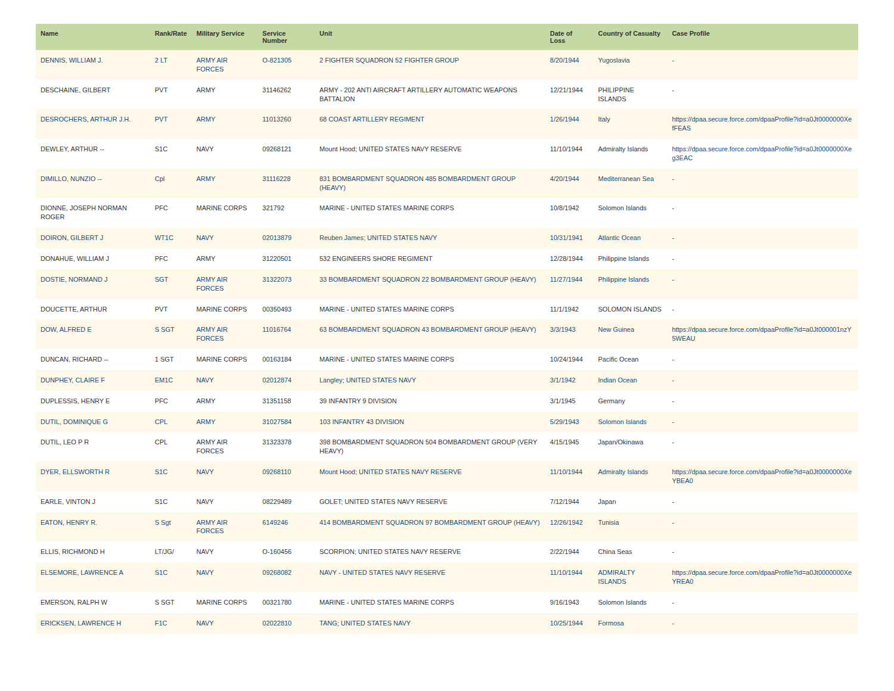| Name | Rank/Rate | Military Service | Service Number | Unit | Date of Loss | Country of Casualty | Case Profile |
| --- | --- | --- | --- | --- | --- | --- | --- |
| DENNIS, WILLIAM J. | 2 LT | ARMY AIR FORCES | O-821305 | 2 FIGHTER SQUADRON 52 FIGHTER GROUP | 8/20/1944 | Yugoslavia | - |
| DESCHAINE, GILBERT | PVT | ARMY | 31146262 | ARMY - 202 ANTI AIRCRAFT ARTILLERY AUTOMATIC WEAPONS BATTALION | 12/21/1944 | PHILIPPINE ISLANDS | - |
| DESROCHERS, ARTHUR J.H. | PVT | ARMY | 11013260 | 68 COAST ARTILLERY REGIMENT | 1/26/1944 | Italy | https://dpaa.secure.force.com/dpaaProfile?id=a0Jt0000000XefFEAS |
| DEWLEY, ARTHUR -- | S1C | NAVY | 09268121 | Mount Hood; UNITED STATES NAVY RESERVE | 11/10/1944 | Admiralty Islands | https://dpaa.secure.force.com/dpaaProfile?id=a0Jt0000000Xeg3EAC |
| DIMILLO, NUNZIO -- | Cpl | ARMY | 31116228 | 831 BOMBARDMENT SQUADRON 485 BOMBARDMENT GROUP (HEAVY) | 4/20/1944 | Mediterranean Sea | - |
| DIONNE, JOSEPH NORMAN ROGER | PFC | MARINE CORPS | 321792 | MARINE - UNITED STATES MARINE CORPS | 10/8/1942 | Solomon Islands | - |
| DOIRON, GILBERT J | WT1C | NAVY | 02013879 | Reuben James; UNITED STATES NAVY | 10/31/1941 | Atlantic Ocean | - |
| DONAHUE, WILLIAM J | PFC | ARMY | 31220501 | 532 ENGINEERS SHORE REGIMENT | 12/28/1944 | Philippine Islands | - |
| DOSTIE, NORMAND J | SGT | ARMY AIR FORCES | 31322073 | 33 BOMBARDMENT SQUADRON 22 BOMBARDMENT GROUP (HEAVY) | 11/27/1944 | Philippine Islands | - |
| DOUCETTE, ARTHUR | PVT | MARINE CORPS | 00350493 | MARINE - UNITED STATES MARINE CORPS | 11/1/1942 | SOLOMON ISLANDS | - |
| DOW, ALFRED E | S SGT | ARMY AIR FORCES | 11016764 | 63 BOMBARDMENT SQUADRON 43 BOMBARDMENT GROUP (HEAVY) | 3/3/1943 | New Guinea | https://dpaa.secure.force.com/dpaaProfile?id=a0Jt000001nzY5WEAU |
| DUNCAN, RICHARD -- | 1 SGT | MARINE CORPS | 00163184 | MARINE - UNITED STATES MARINE CORPS | 10/24/1944 | Pacific Ocean | - |
| DUNPHEY, CLAIRE F | EM1C | NAVY | 02012874 | Langley; UNITED STATES NAVY | 3/1/1942 | Indian Ocean | - |
| DUPLESSIS, HENRY E | PFC | ARMY | 31351158 | 39 INFANTRY 9 DIVISION | 3/1/1945 | Germany | - |
| DUTIL, DOMINIQUE G | CPL | ARMY | 31027584 | 103 INFANTRY 43 DIVISION | 5/29/1943 | Solomon Islands | - |
| DUTIL, LEO P R | CPL | ARMY AIR FORCES | 31323378 | 398 BOMBARDMENT SQUADRON 504 BOMBARDMENT GROUP (VERY HEAVY) | 4/15/1945 | Japan/Okinawa | - |
| DYER, ELLSWORTH R | S1C | NAVY | 09268110 | Mount Hood; UNITED STATES NAVY RESERVE | 11/10/1944 | Admiralty Islands | https://dpaa.secure.force.com/dpaaProfile?id=a0Jt0000000XeYBEA0 |
| EARLE, VINTON J | S1C | NAVY | 08229489 | GOLET; UNITED STATES NAVY RESERVE | 7/12/1944 | Japan | - |
| EATON, HENRY R. | S Sgt | ARMY AIR FORCES | 6149246 | 414 BOMBARDMENT SQUADRON 97 BOMBARDMENT GROUP (HEAVY) | 12/26/1942 | Tunisia | - |
| ELLIS, RICHMOND H | LT/JG/ | NAVY | O-160456 | SCORPION; UNITED STATES NAVY RESERVE | 2/22/1944 | China Seas | - |
| ELSEMORE, LAWRENCE A | S1C | NAVY | 09268082 | NAVY - UNITED STATES NAVY RESERVE | 11/10/1944 | ADMIRALTY ISLANDS | https://dpaa.secure.force.com/dpaaProfile?id=a0Jt0000000XeYREA0 |
| EMERSON, RALPH W | S SGT | MARINE CORPS | 00321780 | MARINE - UNITED STATES MARINE CORPS | 9/16/1943 | Solomon Islands | - |
| ERICKSEN, LAWRENCE H | F1C | NAVY | 02022810 | TANG; UNITED STATES NAVY | 10/25/1944 | Formosa | - |